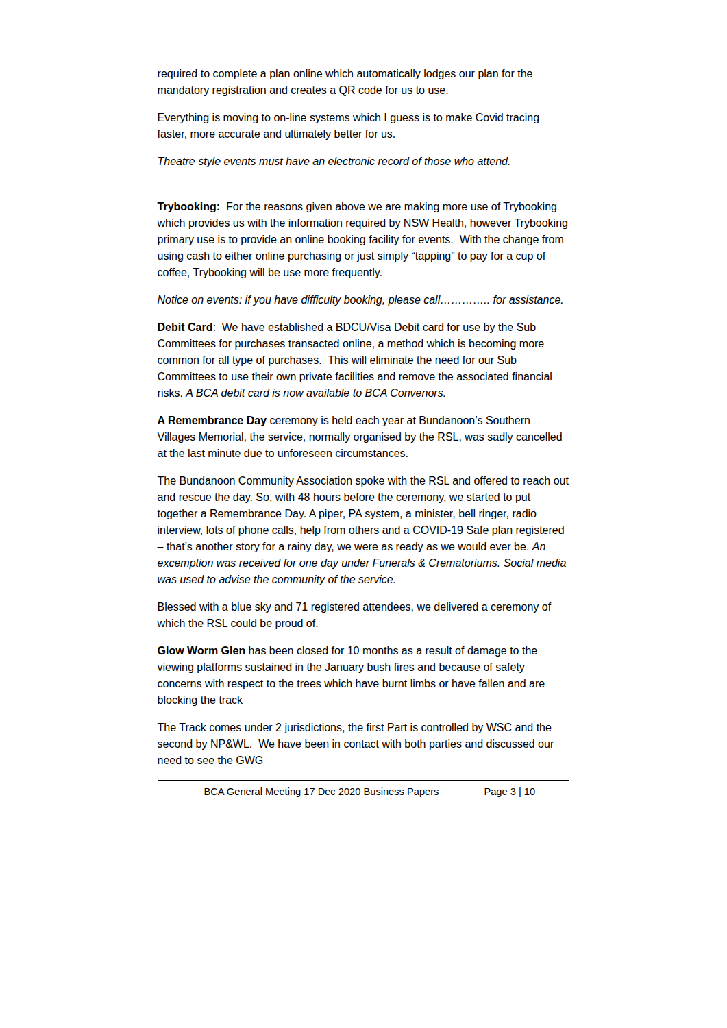required to complete a plan online which automatically lodges our plan for the mandatory registration and creates a QR code for us to use.
Everything is moving to on-line systems which I guess is to make Covid tracing faster, more accurate and ultimately better for us.
Theatre style events must have an electronic record of those who attend.
Trybooking: For the reasons given above we are making more use of Trybooking which provides us with the information required by NSW Health, however Trybooking primary use is to provide an online booking facility for events. With the change from using cash to either online purchasing or just simply “tapping” to pay for a cup of coffee, Trybooking will be use more frequently.
Notice on events: if you have difficulty booking, please call………….. for assistance.
Debit Card: We have established a BDCU/Visa Debit card for use by the Sub Committees for purchases transacted online, a method which is becoming more common for all type of purchases. This will eliminate the need for our Sub Committees to use their own private facilities and remove the associated financial risks. A BCA debit card is now available to BCA Convenors.
A Remembrance Day ceremony is held each year at Bundanoon’s Southern Villages Memorial, the service, normally organised by the RSL, was sadly cancelled at the last minute due to unforeseen circumstances.
The Bundanoon Community Association spoke with the RSL and offered to reach out and rescue the day. So, with 48 hours before the ceremony, we started to put together a Remembrance Day. A piper, PA system, a minister, bell ringer, radio interview, lots of phone calls, help from others and a COVID-19 Safe plan registered – that’s another story for a rainy day, we were as ready as we would ever be. An exc emption was received for one day under Funerals & Crematoriums. Social media was used to advise the community of the service.
Blessed with a blue sky and 71 registered attendees, we delivered a ceremony of which the RSL could be proud of.
Glow Worm Glen has been closed for 10 months as a result of damage to the viewing platforms sustained in the January bush fires and because of safety concerns with respect to the trees which have burnt limbs or have fallen and are blocking the track
The Track comes under 2 jurisdictions, the first Part is controlled by WSC and the second by NP&WL. We have been in contact with both parties and discussed our need to see the GWG
BCA General Meeting 17 Dec 2020 Business Papers Page 3 | 10